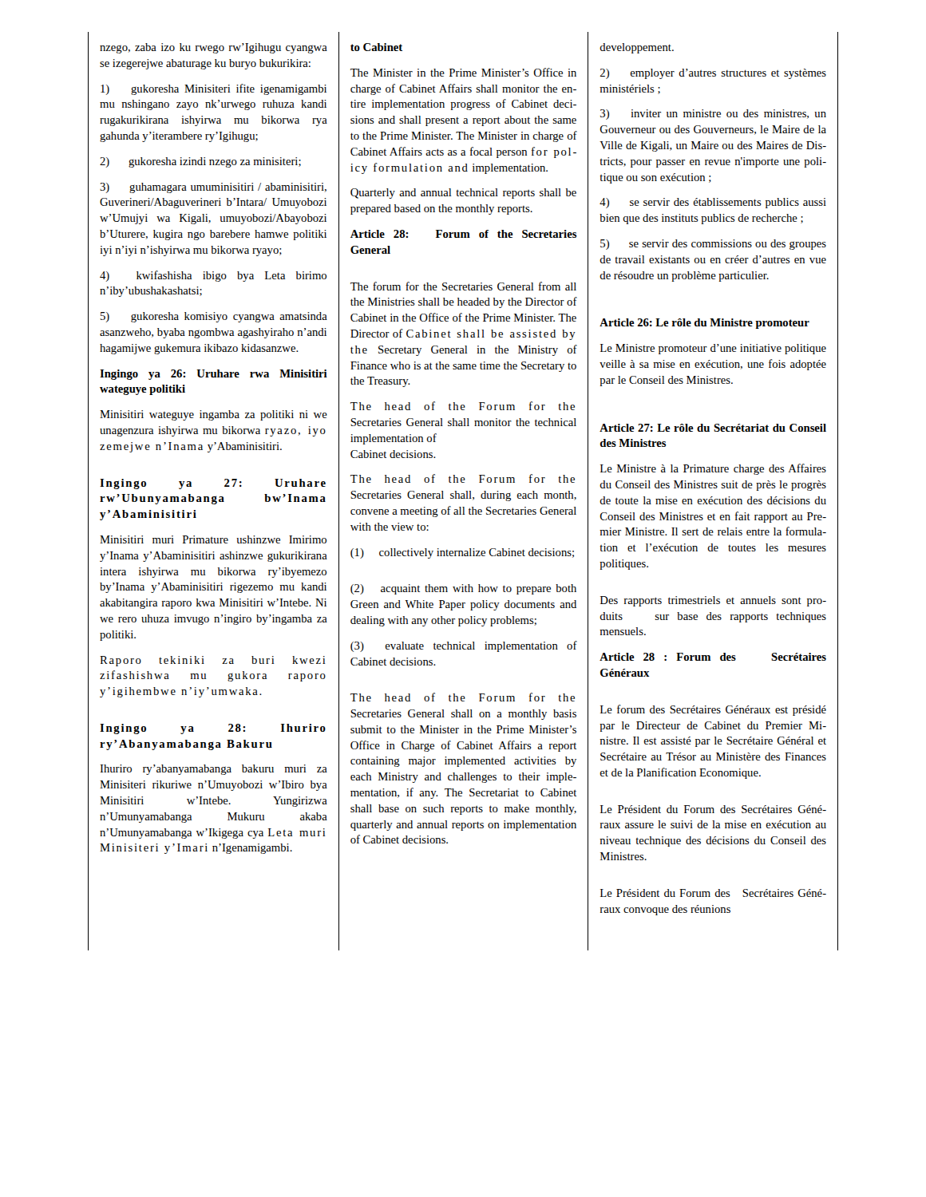nzego, zaba izo ku rwego rw’Igihugu cyangwa se izegerejwe abaturage ku buryo bukurikira:
1) gukoresha Minisiteri ifite igenamigambi mu nshingano zayo nk’urwego ruhuza kandi rugakurikirana ishyirwa mu bikorwa rya gahunda y’iterambere ry’Igihugu;
2) gukoresha izindi nzego za minisiteri;
3) guhamagara umuminisitiri / abaminisitiri, Guverineri/Abaguverineri b’Intara/ Umuyobozi w’Umujyi wa Kigali, umuyobozi/Abayobozi b’Uturere, kugira ngo barebere hamwe politiki iyi n’iyi n’ishyirwa mu bikorwa ryayo;
4) kwifashisha ibigo bya Leta birimo n’iby’ubushakashatsi;
5) gukoresha komisiyo cyangwa amatsinda asanzweho, byaba ngombwa agashyiraho n’andi hagamijwe gukemura ikibazo kidasanzwe.
Ingingo ya 26: Uruhare rwa Minisitiri wateguye politiki
Minisitiri wateguye ingamba za politiki ni we unagenzura ishyirwa mu bikorwa ryazo, iyo zemejwe n’Inama y’Abaminisitiri.
Ingingo ya 27: Uruhare rw’Ubunyamabanga bw’Inama y’Abaminisitiri
Minisitiri muri Primature ushinzwe Imirimo y’Inama y’Abaminisitiri ashinzwe gukurikirana intera ishyirwa mu bikorwa ry’ibyemezo by’Inama y’Abaminisitiri rigezemo mu kandi akabitangira raporo kwa Minisitiri w’Intebe. Ni we rero uhuza imvugo n’ingiro by’ingamba za politiki.
Raporo tekiniki za buri kwezi zifashishwa mu gukora raporo y’igihembwe n’iy’umwaka.
Ingingo ya 28: Ihuriro ry’Abanyamabanga Bakuru
Ihuriro ry’abanyamabanga bakuru muri za Minisiteri rikuriwe n’Umuyobozi w’Ibiro bya Minisitiri w’Intebe. Yungirizwa n’Umunyamabanga Mukuru akaba n’Umunyamabanga w’Ikigega cya Leta muri Minisiteri y’Imari n’Igenamigambi.
to Cabinet
The Minister in the Prime Minister’s Office in charge of Cabinet Affairs shall monitor the entire implementation progress of Cabinet decisions and shall present a report about the same to the Prime Minister. The Minister in charge of Cabinet Affairs acts as a focal person for policy formulation and implementation.
Quarterly and annual technical reports shall be prepared based on the monthly reports.
Article 28: Forum of the Secretaries General
The forum for the Secretaries General from all the Ministries shall be headed by the Director of Cabinet in the Office of the Prime Minister. The Director of Cabinet shall be assisted by the Secretary General in the Ministry of Finance who is at the same time the Secretary to the Treasury.
The head of the Forum for the Secretaries General shall monitor the technical implementation of
Cabinet decisions.
The head of the Forum for the Secretaries General shall, during each month, convene a meeting of all the Secretaries General with the view to:
(1) collectively internalize Cabinet decisions;
(2) acquaint them with how to prepare both Green and White Paper policy documents and dealing with any other policy problems;
(3) evaluate technical implementation of Cabinet decisions.
The head of the Forum for the Secretaries General shall on a monthly basis submit to the Minister in the Prime Minister’s Office in Charge of Cabinet Affairs a report containing major implemented activities by each Ministry and challenges to their implementation, if any. The Secretariat to Cabinet shall base on such reports to make monthly, quarterly and annual reports on implementation of Cabinet decisions.
developpement.
2) employer d’autres structures et systèmes ministériels ;
3) inviter un ministre ou des ministres, un Gouverneur ou des Gouverneurs, le Maire de la Ville de Kigali, un Maire ou des Maires de Districts, pour passer en revue n'importe une politique ou son exécution ;
4) se servir des établissements publics aussi bien que des instituts publics de recherche ;
5) se servir des commissions ou des groupes de travail existants ou en créer d’autres en vue de résoudre un problème particulier.
Article 26: Le rôle du Ministre promoteur
Le Ministre promoteur d’une initiative politique veille à sa mise en exécution, une fois adoptée par le Conseil des Ministres.
Article 27: Le rôle du Secrétariat du Conseil des Ministres
Le Ministre à la Primature charge des Affaires du Conseil des Ministres suit de près le progrès de toute la mise en exécution des décisions du Conseil des Ministres et en fait rapport au Premier Ministre. Il sert de relais entre la formulation et l’exécution de toutes les mesures politiques.
Des rapports trimestriels et annuels sont produits sur base des rapports techniques mensuels.
Article 28 : Forum des Secrétaires Généraux
Le forum des Secrétaires Généraux est présidé par le Directeur de Cabinet du Premier Ministre. Il est assisté par le Secrétaire Général et Secrétaire au Trésor au Ministère des Finances et de la Planification Economique.
Le Président du Forum des Secrétaires Généraux assure le suivi de la mise en exécution au niveau technique des décisions du Conseil des Ministres.
Le Président du Forum des Secrétaires Généraux convoque des réunions